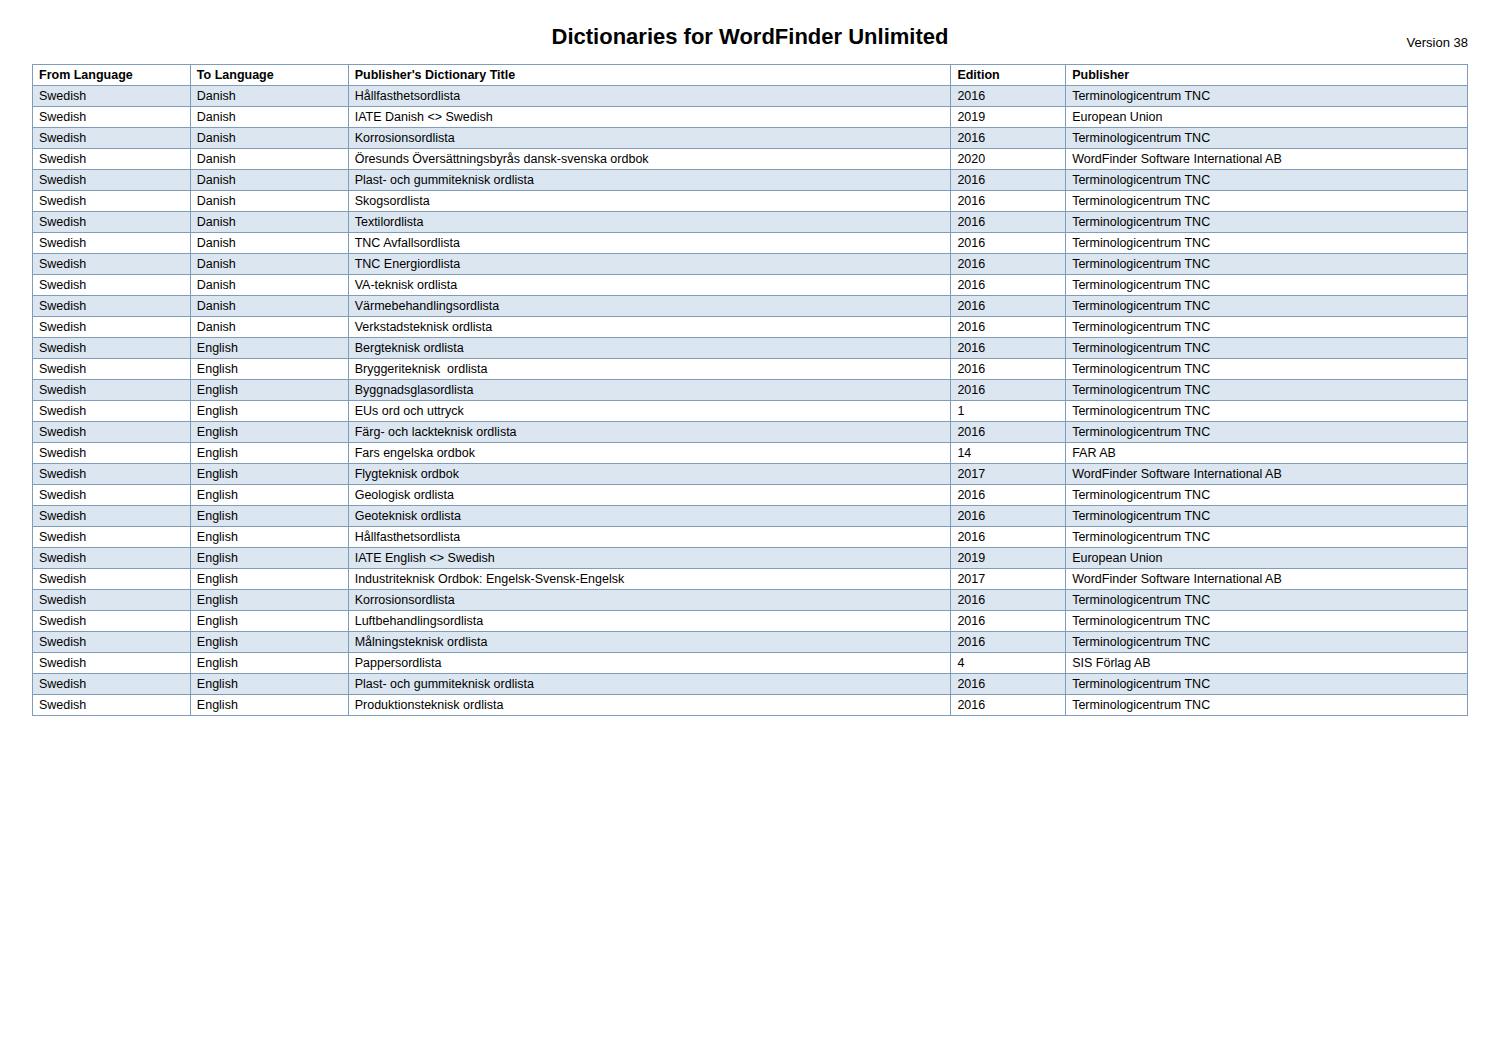Dictionaries for WordFinder Unlimited
Version 38
Dictionaries for WordFinder Unlimited — Version 38
| From Language | To Language | Publisher's Dictionary Title | Edition | Publisher |
| --- | --- | --- | --- | --- |
| Swedish | Danish | Hållfasthetsordlista | 2016 | Terminologicentrum TNC |
| Swedish | Danish | IATE Danish <> Swedish | 2019 | European Union |
| Swedish | Danish | Korrosionsordlista | 2016 | Terminologicentrum TNC |
| Swedish | Danish | Öresunds Översättningsbyrås dansk-svenska ordbok | 2020 | WordFinder Software International AB |
| Swedish | Danish | Plast- och gummiteknisk ordlista | 2016 | Terminologicentrum TNC |
| Swedish | Danish | Skogsordlista | 2016 | Terminologicentrum TNC |
| Swedish | Danish | Textilordlista | 2016 | Terminologicentrum TNC |
| Swedish | Danish | TNC Avfallsordlista | 2016 | Terminologicentrum TNC |
| Swedish | Danish | TNC Energiordlista | 2016 | Terminologicentrum TNC |
| Swedish | Danish | VA-teknisk ordlista | 2016 | Terminologicentrum TNC |
| Swedish | Danish | Värmebehandlingsordlista | 2016 | Terminologicentrum TNC |
| Swedish | Danish | Verkstadsteknisk ordlista | 2016 | Terminologicentrum TNC |
| Swedish | English | Bergteknisk ordlista | 2016 | Terminologicentrum TNC |
| Swedish | English | Bryggeriteknisk ordlista | 2016 | Terminologicentrum TNC |
| Swedish | English | Byggnadsglasordlista | 2016 | Terminologicentrum TNC |
| Swedish | English | EUs ord och uttryck | 1 | Terminologicentrum TNC |
| Swedish | English | Färg- och lackteknisk ordlista | 2016 | Terminologicentrum TNC |
| Swedish | English | Fars engelska ordbok | 14 | FAR AB |
| Swedish | English | Flygteknisk ordbok | 2017 | WordFinder Software International AB |
| Swedish | English | Geologisk ordlista | 2016 | Terminologicentrum TNC |
| Swedish | English | Geoteknisk ordlista | 2016 | Terminologicentrum TNC |
| Swedish | English | Hållfasthetsordlista | 2016 | Terminologicentrum TNC |
| Swedish | English | IATE English <> Swedish | 2019 | European Union |
| Swedish | English | Industriteknisk Ordbok: Engelsk-Svensk-Engelsk | 2017 | WordFinder Software International AB |
| Swedish | English | Korrosionsordlista | 2016 | Terminologicentrum TNC |
| Swedish | English | Luftbehandlingsordlista | 2016 | Terminologicentrum TNC |
| Swedish | English | Målningsteknisk ordlista | 2016 | Terminologicentrum TNC |
| Swedish | English | Pappersordlista | 4 | SIS Förlag AB |
| Swedish | English | Plast- och gummiteknisk ordlista | 2016 | Terminologicentrum TNC |
| Swedish | English | Produktionsteknisk ordlista | 2016 | Terminologicentrum TNC |